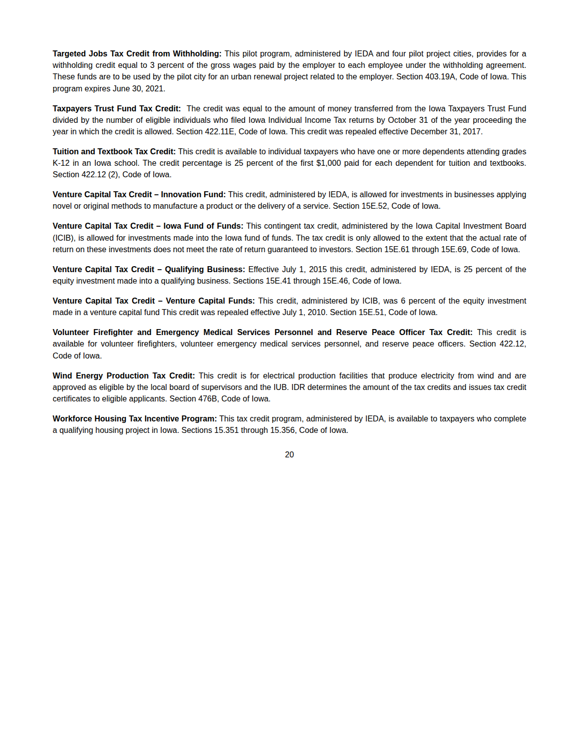Targeted Jobs Tax Credit from Withholding: This pilot program, administered by IEDA and four pilot project cities, provides for a withholding credit equal to 3 percent of the gross wages paid by the employer to each employee under the withholding agreement. These funds are to be used by the pilot city for an urban renewal project related to the employer. Section 403.19A, Code of Iowa. This program expires June 30, 2021.
Taxpayers Trust Fund Tax Credit: The credit was equal to the amount of money transferred from the Iowa Taxpayers Trust Fund divided by the number of eligible individuals who filed Iowa Individual Income Tax returns by October 31 of the year proceeding the year in which the credit is allowed. Section 422.11E, Code of Iowa. This credit was repealed effective December 31, 2017.
Tuition and Textbook Tax Credit: This credit is available to individual taxpayers who have one or more dependents attending grades K-12 in an Iowa school. The credit percentage is 25 percent of the first $1,000 paid for each dependent for tuition and textbooks. Section 422.12 (2), Code of Iowa.
Venture Capital Tax Credit – Innovation Fund: This credit, administered by IEDA, is allowed for investments in businesses applying novel or original methods to manufacture a product or the delivery of a service. Section 15E.52, Code of Iowa.
Venture Capital Tax Credit – Iowa Fund of Funds: This contingent tax credit, administered by the Iowa Capital Investment Board (ICIB), is allowed for investments made into the Iowa fund of funds. The tax credit is only allowed to the extent that the actual rate of return on these investments does not meet the rate of return guaranteed to investors. Section 15E.61 through 15E.69, Code of Iowa.
Venture Capital Tax Credit – Qualifying Business: Effective July 1, 2015 this credit, administered by IEDA, is 25 percent of the equity investment made into a qualifying business. Sections 15E.41 through 15E.46, Code of Iowa.
Venture Capital Tax Credit – Venture Capital Funds: This credit, administered by ICIB, was 6 percent of the equity investment made in a venture capital fund This credit was repealed effective July 1, 2010. Section 15E.51, Code of Iowa.
Volunteer Firefighter and Emergency Medical Services Personnel and Reserve Peace Officer Tax Credit: This credit is available for volunteer firefighters, volunteer emergency medical services personnel, and reserve peace officers. Section 422.12, Code of Iowa.
Wind Energy Production Tax Credit: This credit is for electrical production facilities that produce electricity from wind and are approved as eligible by the local board of supervisors and the IUB. IDR determines the amount of the tax credits and issues tax credit certificates to eligible applicants. Section 476B, Code of Iowa.
Workforce Housing Tax Incentive Program: This tax credit program, administered by IEDA, is available to taxpayers who complete a qualifying housing project in Iowa. Sections 15.351 through 15.356, Code of Iowa.
20